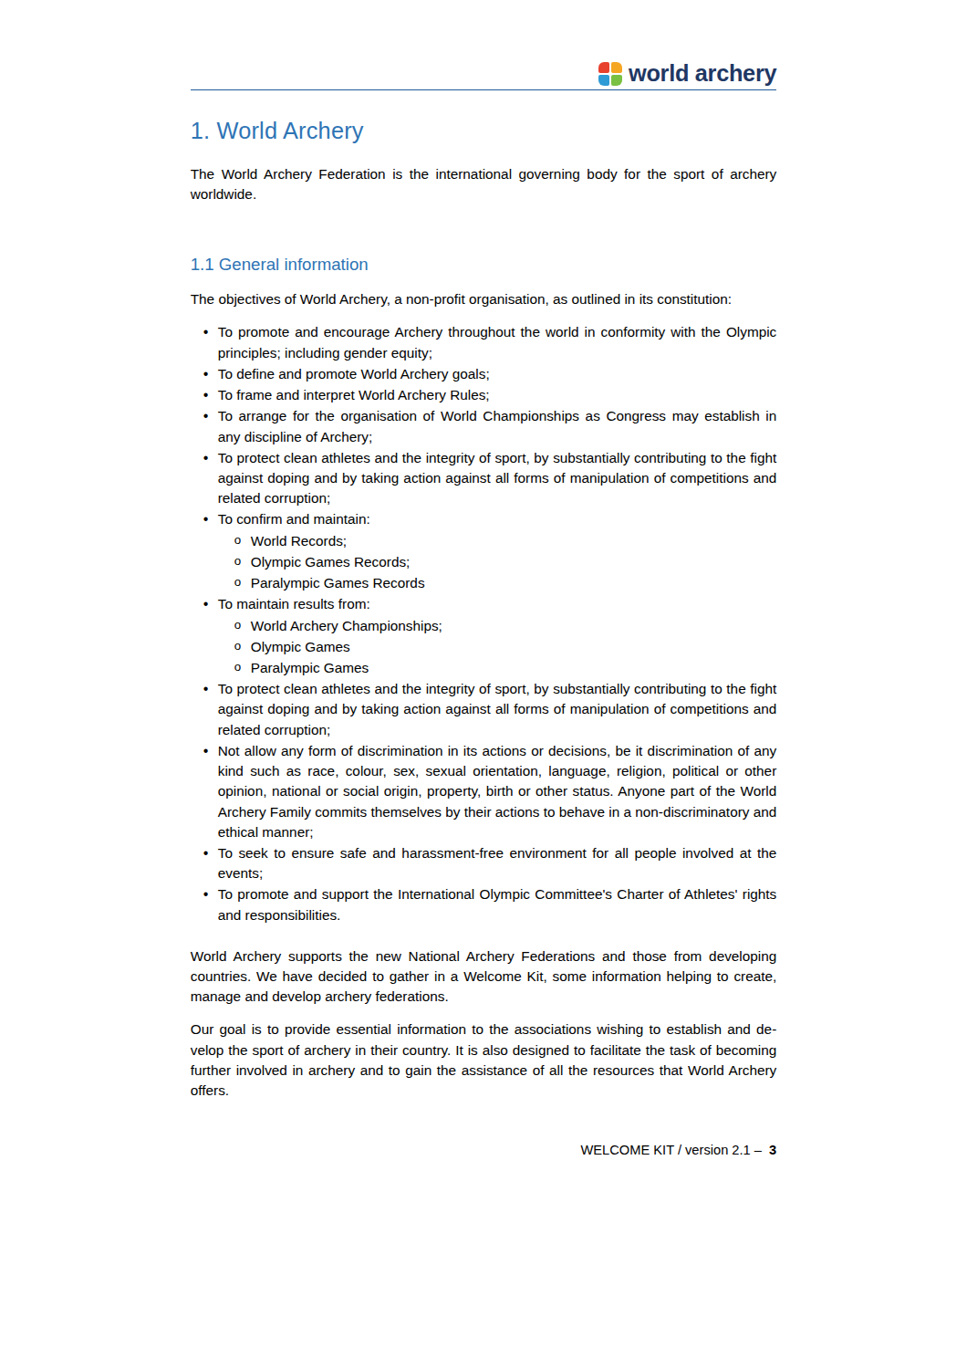world archery
1. World Archery
The World Archery Federation is the international governing body for the sport of archery worldwide.
1.1 General information
The objectives of World Archery, a non-profit organisation, as outlined in its constitution:
To promote and encourage Archery throughout the world in conformity with the Olympic principles; including gender equity;
To define and promote World Archery goals;
To frame and interpret World Archery Rules;
To arrange for the organisation of World Championships as Congress may establish in any discipline of Archery;
To protect clean athletes and the integrity of sport, by substantially contributing to the fight against doping and by taking action against all forms of manipulation of competitions and related corruption;
To confirm and maintain:
World Records;
Olympic Games Records;
Paralympic Games Records
To maintain results from:
World Archery Championships;
Olympic Games
Paralympic Games
To protect clean athletes and the integrity of sport, by substantially contributing to the fight against doping and by taking action against all forms of manipulation of competitions and related corruption;
Not allow any form of discrimination in its actions or decisions, be it discrimination of any kind such as race, colour, sex, sexual orientation, language, religion, political or other opinion, national or social origin, property, birth or other status. Anyone part of the World Archery Family commits themselves by their actions to behave in a non-discriminatory and ethical manner;
To seek to ensure safe and harassment-free environment for all people involved at the events;
To promote and support the International Olympic Committee's Charter of Athletes' rights and responsibilities.
World Archery supports the new National Archery Federations and those from developing countries. We have decided to gather in a Welcome Kit, some information helping to create, manage and develop archery federations.
Our goal is to provide essential information to the associations wishing to establish and develop the sport of archery in their country. It is also designed to facilitate the task of becoming further involved in archery and to gain the assistance of all the resources that World Archery offers.
WELCOME KIT / version 2.1 – 3